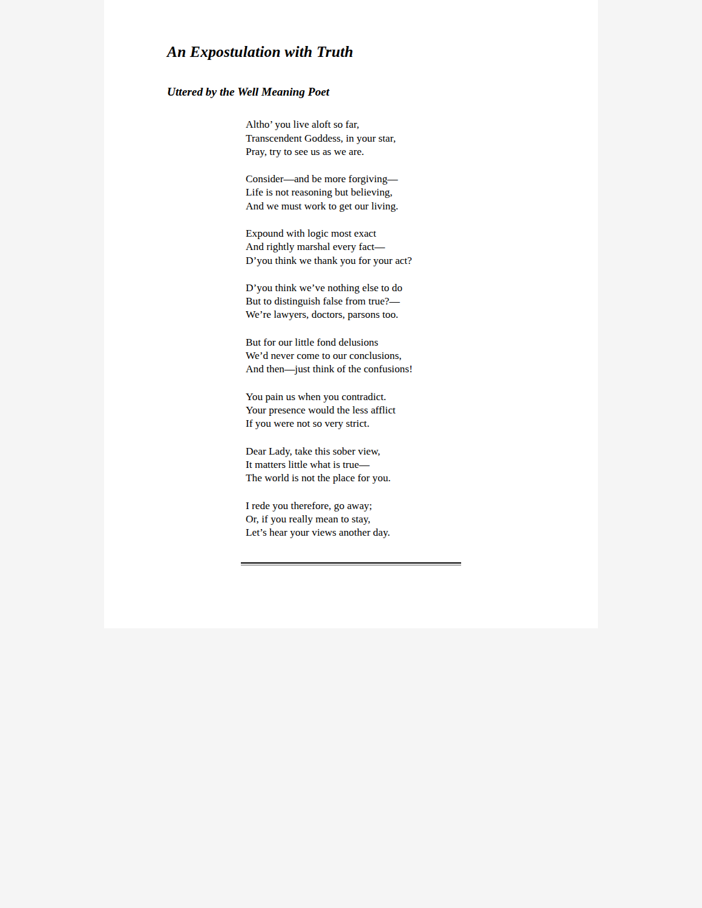An Expostulation with Truth
Uttered by the Well Meaning Poet
Altho’ you live aloft so far,
Transcendent Goddess, in your star,
Pray, try to see us as we are.
Consider—and be more forgiving—
Life is not reasoning but believing,
And we must work to get our living.
Expound with logic most exact
And rightly marshal every fact—
D’you think we thank you for your act?
D’you think we’ve nothing else to do
But to distinguish false from true?—
We’re lawyers, doctors, parsons too.
But for our little fond delusions
We’d never come to our conclusions,
And then—just think of the confusions!
You pain us when you contradict.
Your presence would the less afflict
If you were not so very strict.
Dear Lady, take this sober view,
It matters little what is true—
The world is not the place for you.
I rede you therefore, go away;
Or, if you really mean to stay,
Let’s hear your views another day.